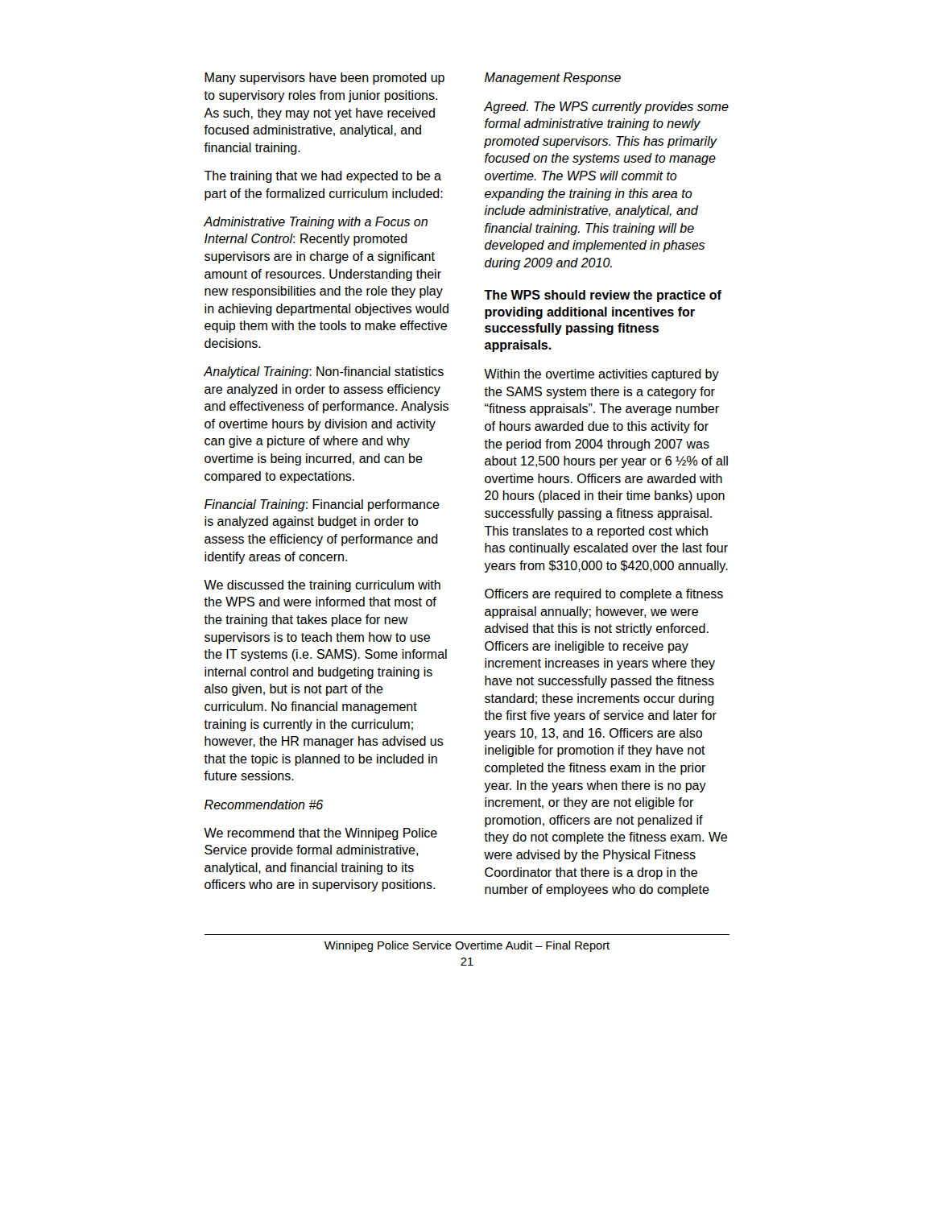Many supervisors have been promoted up to supervisory roles from junior positions. As such, they may not yet have received focused administrative, analytical, and financial training.
The training that we had expected to be a part of the formalized curriculum included:
Administrative Training with a Focus on Internal Control: Recently promoted supervisors are in charge of a significant amount of resources. Understanding their new responsibilities and the role they play in achieving departmental objectives would equip them with the tools to make effective decisions.
Analytical Training: Non-financial statistics are analyzed in order to assess efficiency and effectiveness of performance. Analysis of overtime hours by division and activity can give a picture of where and why overtime is being incurred, and can be compared to expectations.
Financial Training: Financial performance is analyzed against budget in order to assess the efficiency of performance and identify areas of concern.
We discussed the training curriculum with the WPS and were informed that most of the training that takes place for new supervisors is to teach them how to use the IT systems (i.e. SAMS). Some informal internal control and budgeting training is also given, but is not part of the curriculum. No financial management training is currently in the curriculum; however, the HR manager has advised us that the topic is planned to be included in future sessions.
Recommendation #6
We recommend that the Winnipeg Police Service provide formal administrative, analytical, and financial training to its officers who are in supervisory positions.
Management Response
Agreed. The WPS currently provides some formal administrative training to newly promoted supervisors. This has primarily focused on the systems used to manage overtime. The WPS will commit to expanding the training in this area to include administrative, analytical, and financial training. This training will be developed and implemented in phases during 2009 and 2010.
The WPS should review the practice of providing additional incentives for successfully passing fitness appraisals.
Within the overtime activities captured by the SAMS system there is a category for “fitness appraisals”. The average number of hours awarded due to this activity for the period from 2004 through 2007 was about 12,500 hours per year or 6 ½% of all overtime hours. Officers are awarded with 20 hours (placed in their time banks) upon successfully passing a fitness appraisal. This translates to a reported cost which has continually escalated over the last four years from $310,000 to $420,000 annually.
Officers are required to complete a fitness appraisal annually; however, we were advised that this is not strictly enforced. Officers are ineligible to receive pay increment increases in years where they have not successfully passed the fitness standard; these increments occur during the first five years of service and later for years 10, 13, and 16. Officers are also ineligible for promotion if they have not completed the fitness exam in the prior year. In the years when there is no pay increment, or they are not eligible for promotion, officers are not penalized if they do not complete the fitness exam. We were advised by the Physical Fitness Coordinator that there is a drop in the number of employees who do complete
Winnipeg Police Service Overtime Audit – Final Report 21